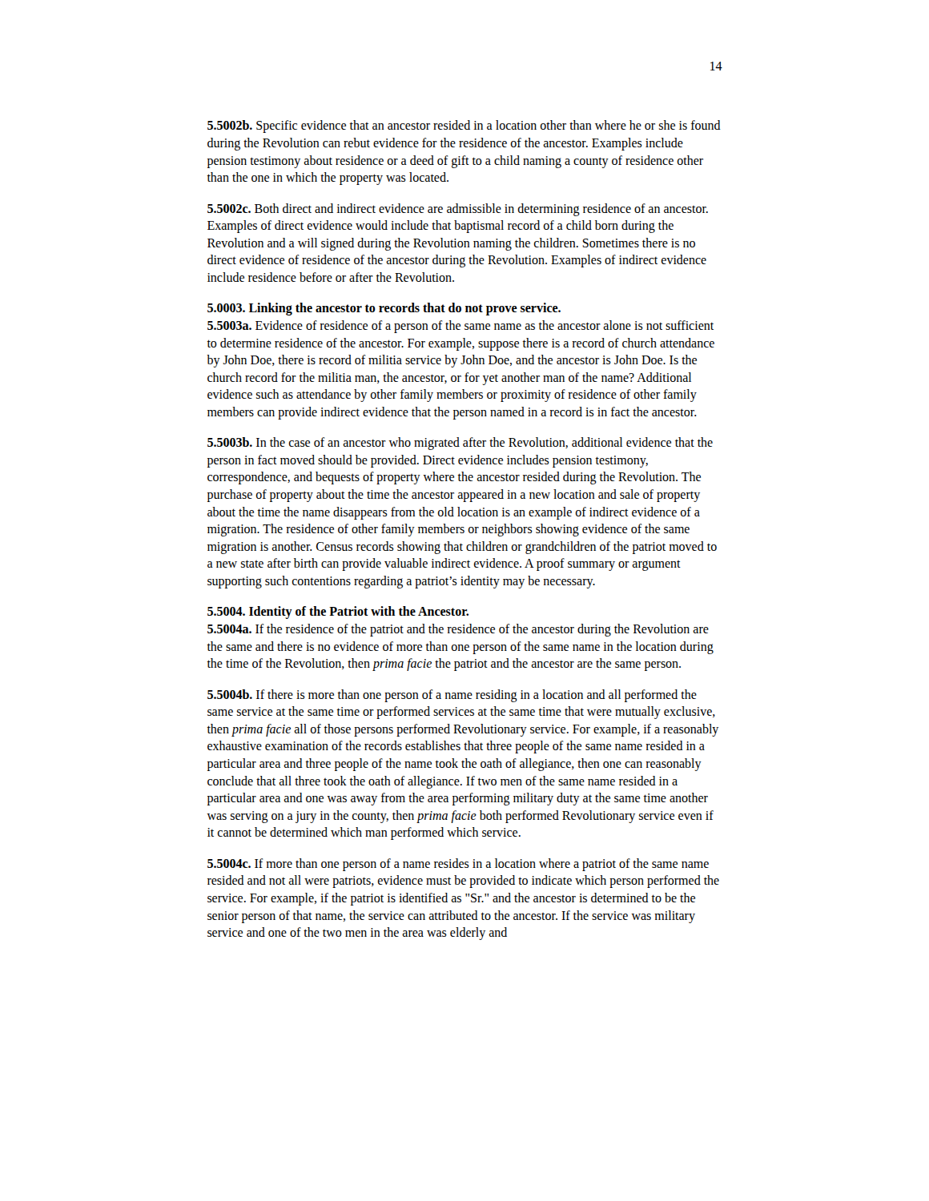14
5.5002b. Specific evidence that an ancestor resided in a location other than where he or she is found during the Revolution can rebut evidence for the residence of the ancestor. Examples include pension testimony about residence or a deed of gift to a child naming a county of residence other than the one in which the property was located.
5.5002c. Both direct and indirect evidence are admissible in determining residence of an ancestor. Examples of direct evidence would include that baptismal record of a child born during the Revolution and a will signed during the Revolution naming the children. Sometimes there is no direct evidence of residence of the ancestor during the Revolution. Examples of indirect evidence include residence before or after the Revolution.
5.0003. Linking the ancestor to records that do not prove service.
5.5003a. Evidence of residence of a person of the same name as the ancestor alone is not sufficient to determine residence of the ancestor. For example, suppose there is a record of church attendance by John Doe, there is record of militia service by John Doe, and the ancestor is John Doe. Is the church record for the militia man, the ancestor, or for yet another man of the name? Additional evidence such as attendance by other family members or proximity of residence of other family members can provide indirect evidence that the person named in a record is in fact the ancestor.
5.5003b. In the case of an ancestor who migrated after the Revolution, additional evidence that the person in fact moved should be provided. Direct evidence includes pension testimony, correspondence, and bequests of property where the ancestor resided during the Revolution. The purchase of property about the time the ancestor appeared in a new location and sale of property about the time the name disappears from the old location is an example of indirect evidence of a migration. The residence of other family members or neighbors showing evidence of the same migration is another. Census records showing that children or grandchildren of the patriot moved to a new state after birth can provide valuable indirect evidence. A proof summary or argument supporting such contentions regarding a patriot’s identity may be necessary.
5.5004. Identity of the Patriot with the Ancestor.
5.5004a. If the residence of the patriot and the residence of the ancestor during the Revolution are the same and there is no evidence of more than one person of the same name in the location during the time of the Revolution, then prima facie the patriot and the ancestor are the same person.
5.5004b. If there is more than one person of a name residing in a location and all performed the same service at the same time or performed services at the same time that were mutually exclusive, then prima facie all of those persons performed Revolutionary service. For example, if a reasonably exhaustive examination of the records establishes that three people of the same name resided in a particular area and three people of the name took the oath of allegiance, then one can reasonably conclude that all three took the oath of allegiance. If two men of the same name resided in a particular area and one was away from the area performing military duty at the same time another was serving on a jury in the county, then prima facie both performed Revolutionary service even if it cannot be determined which man performed which service.
5.5004c. If more than one person of a name resides in a location where a patriot of the same name resided and not all were patriots, evidence must be provided to indicate which person performed the service. For example, if the patriot is identified as "Sr." and the ancestor is determined to be the senior person of that name, the service can attributed to the ancestor. If the service was military service and one of the two men in the area was elderly and